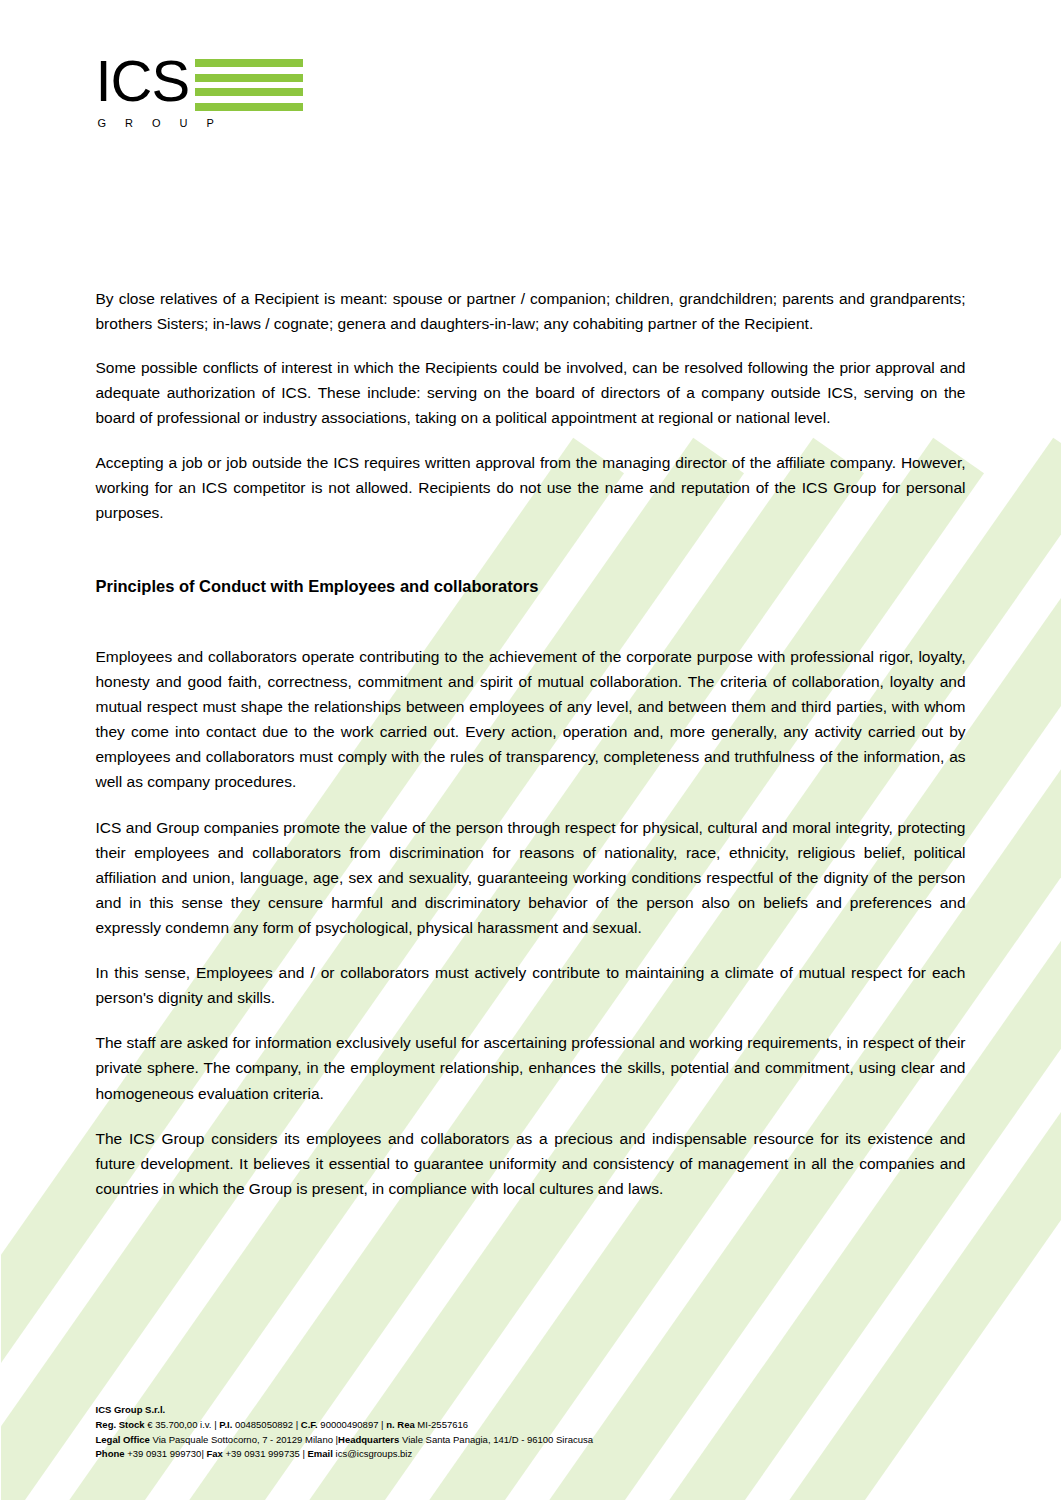ICS
GROUP
By close relatives of a Recipient is meant: spouse or partner / companion; children, grandchildren; parents and grandparents; brothers Sisters; in-laws / cognate; genera and daughters-in-law; any cohabiting partner of the Recipient.
Some possible conflicts of interest in which the Recipients could be involved, can be resolved following the prior approval and adequate authorization of ICS. These include: serving on the board of directors of a company outside ICS, serving on the board of professional or industry associations, taking on a political appointment at regional or national level.
Accepting a job or job outside the ICS requires written approval from the managing director of the affiliate company. However, working for an ICS competitor is not allowed. Recipients do not use the name and reputation of the ICS Group for personal purposes.
Principles of Conduct with Employees and collaborators
Employees and collaborators operate contributing to the achievement of the corporate purpose with professional rigor, loyalty, honesty and good faith, correctness, commitment and spirit of mutual collaboration. The criteria of collaboration, loyalty and mutual respect must shape the relationships between employees of any level, and between them and third parties, with whom they come into contact due to the work carried out. Every action, operation and, more generally, any activity carried out by employees and collaborators must comply with the rules of transparency, completeness and truthfulness of the information, as well as company procedures.
ICS and Group companies promote the value of the person through respect for physical, cultural and moral integrity, protecting their employees and collaborators from discrimination for reasons of nationality, race, ethnicity, religious belief, political affiliation and union, language, age, sex and sexuality, guaranteeing working conditions respectful of the dignity of the person and in this sense they censure harmful and discriminatory behavior of the person also on beliefs and preferences and expressly condemn any form of psychological, physical harassment and sexual.
In this sense, Employees and / or collaborators must actively contribute to maintaining a climate of mutual respect for each person's dignity and skills.
The staff are asked for information exclusively useful for ascertaining professional and working requirements, in respect of their private sphere. The company, in the employment relationship, enhances the skills, potential and commitment, using clear and homogeneous evaluation criteria.
The ICS Group considers its employees and collaborators as a precious and indispensable resource for its existence and future development. It believes it essential to guarantee uniformity and consistency of management in all the companies and countries in which the Group is present, in compliance with local cultures and laws.
ICS Group S.r.l.
Reg. Stock € 35.700,00 i.v. | P.I. 00485050892 | C.F. 90000490897 | n. Rea MI-2557616
Legal Office Via Pasquale Sottocorno, 7 - 20129 Milano |Headquarters Viale Santa Panagia, 141/D - 96100 Siracusa
Phone +39 0931 999730| Fax +39 0931 999735 | Email ics@icsgroups.biz